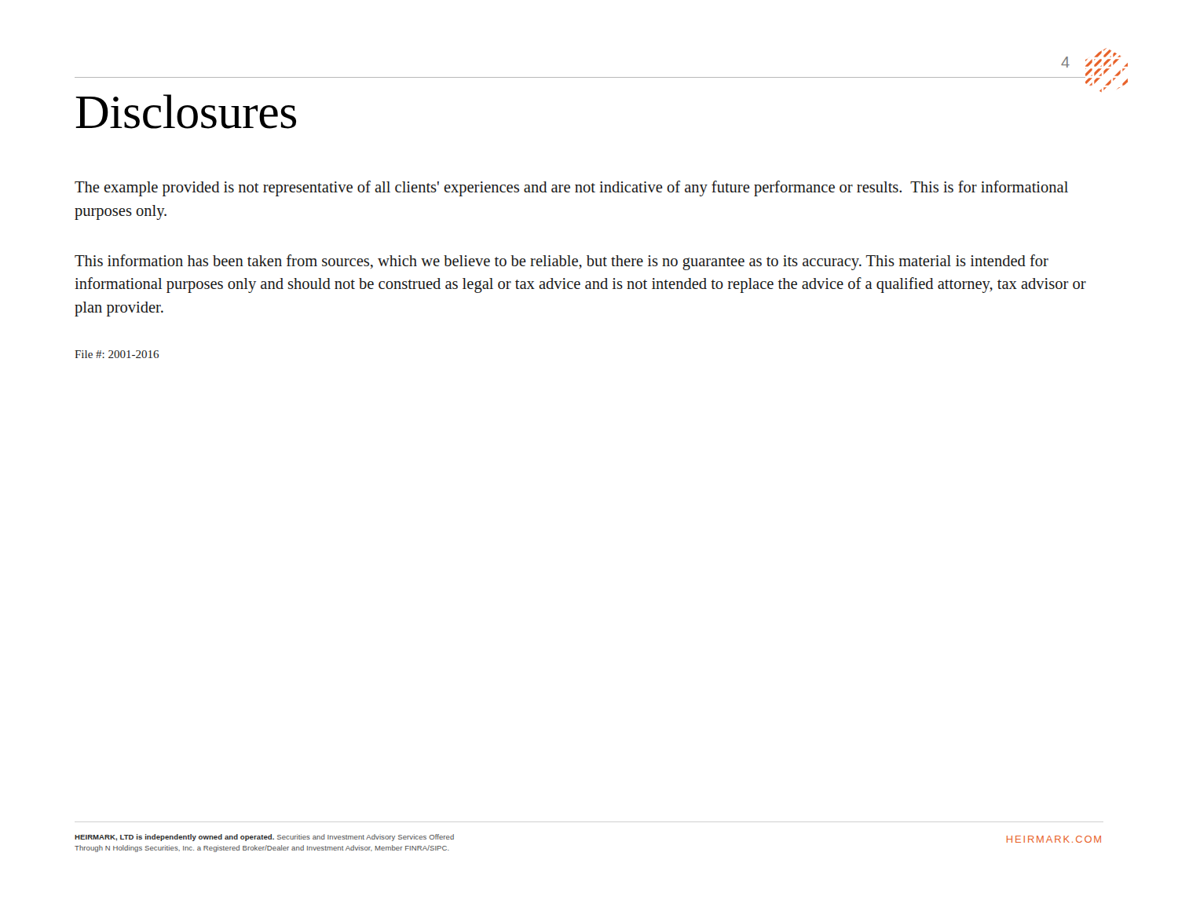4
Disclosures
The example provided is not representative of all clients' experiences and are not indicative of any future performance or results. This is for informational purposes only.
This information has been taken from sources, which we believe to be reliable, but there is no guarantee as to its accuracy. This material is intended for informational purposes only and should not be construed as legal or tax advice and is not intended to replace the advice of a qualified attorney, tax advisor or plan provider.
File #: 2001-2016
HEIRMARK, LTD is independently owned and operated. Securities and Investment Advisory Services Offered
Through N Holdings Securities, Inc. a Registered Broker/Dealer and Investment Advisor, Member FINRA/SIPC.
HEIRMARK.COM